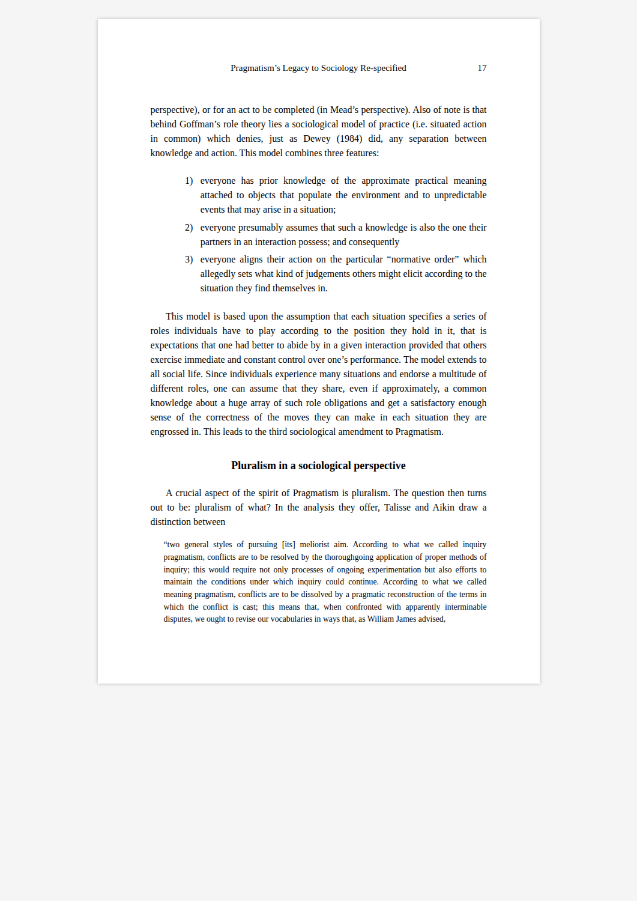Pragmatism’s Legacy to Sociology Re-specified 17
perspective), or for an act to be completed (in Mead’s perspective). Also of note is that behind Goffman’s role theory lies a sociological model of practice (i.e. situated action in common) which denies, just as Dewey (1984) did, any separation between knowledge and action. This model combines three features:
everyone has prior knowledge of the approximate practical meaning attached to objects that populate the environment and to unpredictable events that may arise in a situation;
everyone presumably assumes that such a knowledge is also the one their partners in an interaction possess; and consequently
everyone aligns their action on the particular “normative order” which allegedly sets what kind of judgements others might elicit according to the situation they find themselves in.
This model is based upon the assumption that each situation specifies a series of roles individuals have to play according to the position they hold in it, that is expectations that one had better to abide by in a given interaction provided that others exercise immediate and constant control over one’s performance. The model extends to all social life. Since individuals experience many situations and endorse a multitude of different roles, one can assume that they share, even if approximately, a common knowledge about a huge array of such role obligations and get a satisfactory enough sense of the correctness of the moves they can make in each situation they are engrossed in. This leads to the third sociological amendment to Pragmatism.
Pluralism in a sociological perspective
A crucial aspect of the spirit of Pragmatism is pluralism. The question then turns out to be: pluralism of what? In the analysis they offer, Talisse and Aikin draw a distinction between
“two general styles of pursuing [its] meliorist aim. According to what we called inquiry pragmatism, conflicts are to be resolved by the thoroughgoing application of proper methods of inquiry; this would require not only processes of ongoing experimentation but also efforts to maintain the conditions under which inquiry could continue. According to what we called meaning pragmatism, conflicts are to be dissolved by a pragmatic reconstruction of the terms in which the conflict is cast; this means that, when confronted with apparently interminable disputes, we ought to revise our vocabularies in ways that, as William James advised,